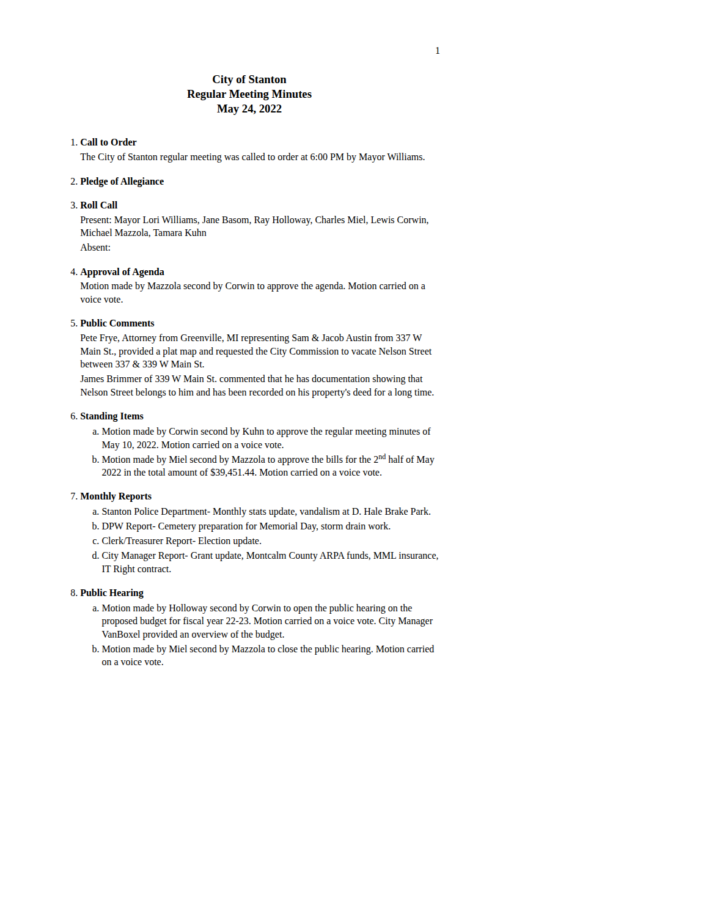1
City of Stanton
Regular Meeting Minutes
May 24, 2022
Call to Order
The City of Stanton regular meeting was called to order at 6:00 PM by Mayor Williams.
Pledge of Allegiance
Roll Call
Present: Mayor Lori Williams, Jane Basom, Ray Holloway, Charles Miel, Lewis Corwin, Michael Mazzola, Tamara Kuhn
Absent:
Approval of Agenda
Motion made by Mazzola second by Corwin to approve the agenda. Motion carried on a voice vote.
Public Comments
Pete Frye, Attorney from Greenville, MI representing Sam & Jacob Austin from 337 W Main St., provided a plat map and requested the City Commission to vacate Nelson Street between 337 & 339 W Main St.
James Brimmer of 339 W Main St. commented that he has documentation showing that Nelson Street belongs to him and has been recorded on his property's deed for a long time.
Standing Items
Motion made by Corwin second by Kuhn to approve the regular meeting minutes of May 10, 2022. Motion carried on a voice vote.
Motion made by Miel second by Mazzola to approve the bills for the 2nd half of May 2022 in the total amount of $39,451.44. Motion carried on a voice vote.
Monthly Reports
Stanton Police Department- Monthly stats update, vandalism at D. Hale Brake Park.
DPW Report- Cemetery preparation for Memorial Day, storm drain work.
Clerk/Treasurer Report- Election update.
City Manager Report- Grant update, Montcalm County ARPA funds, MML insurance, IT Right contract.
Public Hearing
Motion made by Holloway second by Corwin to open the public hearing on the proposed budget for fiscal year 22-23. Motion carried on a voice vote. City Manager VanBoxel provided an overview of the budget.
Motion made by Miel second by Mazzola to close the public hearing. Motion carried on a voice vote.